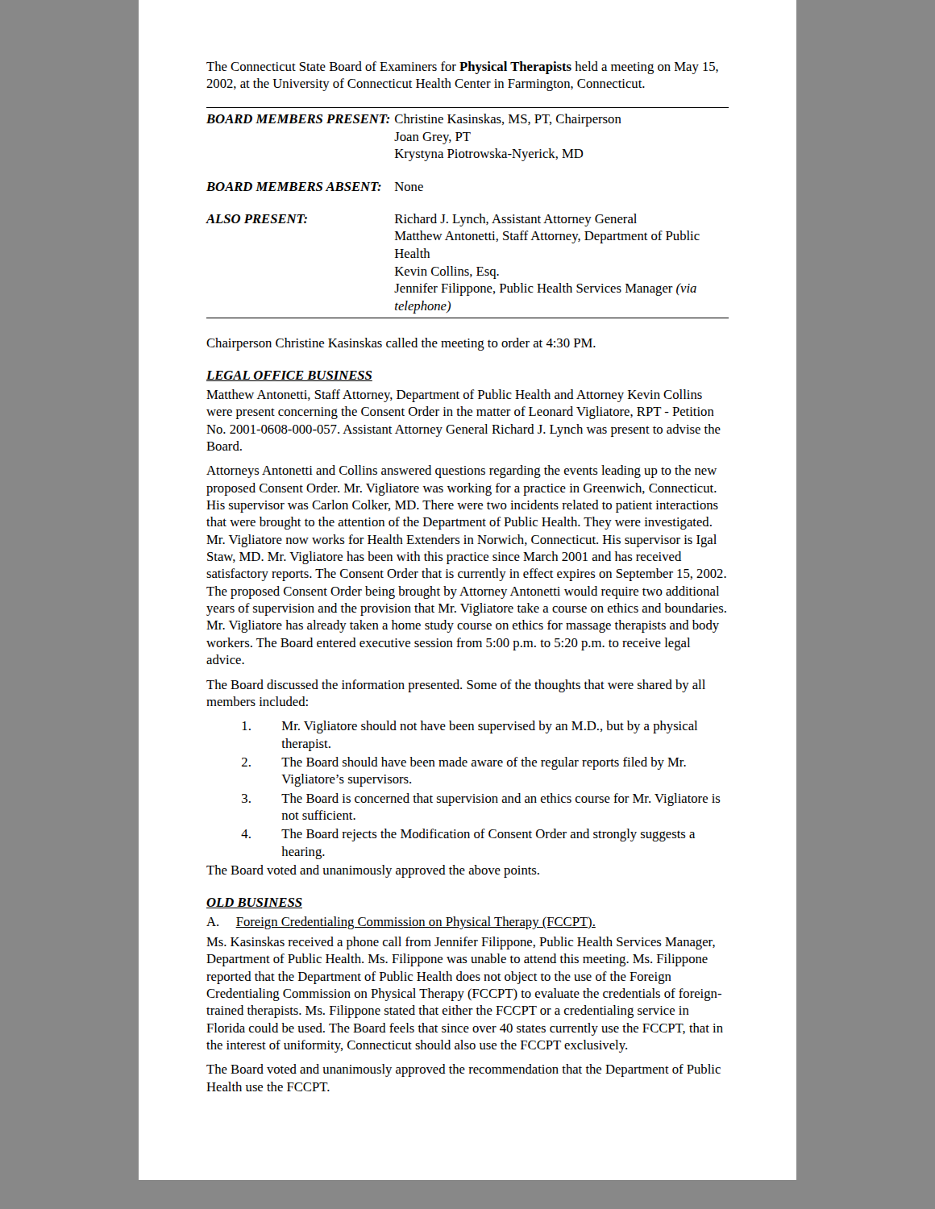The Connecticut State Board of Examiners for Physical Therapists held a meeting on May 15, 2002, at the University of Connecticut Health Center in Farmington, Connecticut.
| BOARD MEMBERS PRESENT: | Christine Kasinskas, MS, PT, Chairperson Joan Grey, PT Krystyna Piotrowska-Nyerick, MD |
| BOARD MEMBERS ABSENT: | None |
| ALSO PRESENT: | Richard J. Lynch, Assistant Attorney General Matthew Antonetti, Staff Attorney, Department of Public Health Kevin Collins, Esq. Jennifer Filippone, Public Health Services Manager (via telephone) |
Chairperson Christine Kasinskas called the meeting to order at 4:30 PM.
LEGAL OFFICE BUSINESS
Matthew Antonetti, Staff Attorney, Department of Public Health and Attorney Kevin Collins were present concerning the Consent Order in the matter of Leonard Vigliatore, RPT - Petition No. 2001-0608-000-057. Assistant Attorney General Richard J. Lynch was present to advise the Board.
Attorneys Antonetti and Collins answered questions regarding the events leading up to the new proposed Consent Order. Mr. Vigliatore was working for a practice in Greenwich, Connecticut. His supervisor was Carlon Colker, MD. There were two incidents related to patient interactions that were brought to the attention of the Department of Public Health. They were investigated. Mr. Vigliatore now works for Health Extenders in Norwich, Connecticut. His supervisor is Igal Staw, MD. Mr. Vigliatore has been with this practice since March 2001 and has received satisfactory reports. The Consent Order that is currently in effect expires on September 15, 2002. The proposed Consent Order being brought by Attorney Antonetti would require two additional years of supervision and the provision that Mr. Vigliatore take a course on ethics and boundaries. Mr. Vigliatore has already taken a home study course on ethics for massage therapists and body workers. The Board entered executive session from 5:00 p.m. to 5:20 p.m. to receive legal advice.
The Board discussed the information presented. Some of the thoughts that were shared by all members included:
1. Mr. Vigliatore should not have been supervised by an M.D., but by a physical therapist.
2. The Board should have been made aware of the regular reports filed by Mr. Vigliatore’s supervisors.
3. The Board is concerned that supervision and an ethics course for Mr. Vigliatore is not sufficient.
4. The Board rejects the Modification of Consent Order and strongly suggests a hearing.
The Board voted and unanimously approved the above points.
OLD BUSINESS
A. Foreign Credentialing Commission on Physical Therapy (FCCPT).
Ms. Kasinskas received a phone call from Jennifer Filippone, Public Health Services Manager, Department of Public Health. Ms. Filippone was unable to attend this meeting. Ms. Filippone reported that the Department of Public Health does not object to the use of the Foreign Credentialing Commission on Physical Therapy (FCCPT) to evaluate the credentials of foreign-trained therapists. Ms. Filippone stated that either the FCCPT or a credentialing service in Florida could be used. The Board feels that since over 40 states currently use the FCCPT, that in the interest of uniformity, Connecticut should also use the FCCPT exclusively.
The Board voted and unanimously approved the recommendation that the Department of Public Health use the FCCPT.